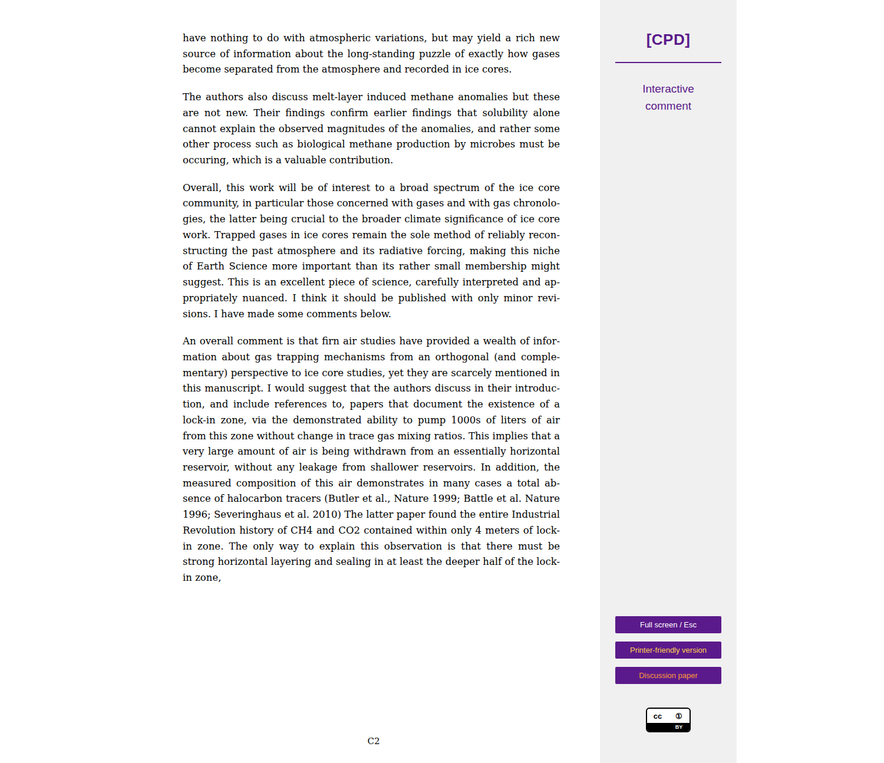[CPD]
Interactive
comment
Full screen / Esc Printer-friendly version Discussion paper
| cc | ① |
| | BY |
have nothing to do with atmospheric variations, but may yield a rich new source of information about the long-standing puzzle of exactly how gases become separated from the atmosphere and recorded in ice cores.
The authors also discuss melt-layer induced methane anomalies but these are not new. Their findings confirm earlier findings that solubility alone cannot explain the observed magnitudes of the anomalies, and rather some other process such as biological methane production by microbes must be occuring, which is a valuable contribution.
Overall, this work will be of interest to a broad spectrum of the ice core community, in particular those concerned with gases and with gas chronologies, the latter being crucial to the broader climate significance of ice core work. Trapped gases in ice cores remain the sole method of reliably reconstructing the past atmosphere and its radiative forcing, making this niche of Earth Science more important than its rather small membership might suggest. This is an excellent piece of science, carefully interpreted and appropriately nuanced. I think it should be published with only minor revisions. I have made some comments below.
An overall comment is that firn air studies have provided a wealth of information about gas trapping mechanisms from an orthogonal (and complementary) perspective to ice core studies, yet they are scarcely mentioned in this manuscript. I would suggest that the authors discuss in their introduction, and include references to, papers that document the existence of a lock-in zone, via the demonstrated ability to pump 1000s of liters of air from this zone without change in trace gas mixing ratios. This implies that a very large amount of air is being withdrawn from an essentially horizontal reservoir, without any leakage from shallower reservoirs. In addition, the measured composition of this air demonstrates in many cases a total absence of halocarbon tracers (Butler et al., Nature 1999; Battle et al. Nature 1996; Severinghaus et al. 2010) The latter paper found the entire Industrial Revolution history of CH4 and CO2 contained within only 4 meters of lock-in zone. The only way to explain this observation is that there must be strong horizontal layering and sealing in at least the deeper half of the lock-in zone,
C2